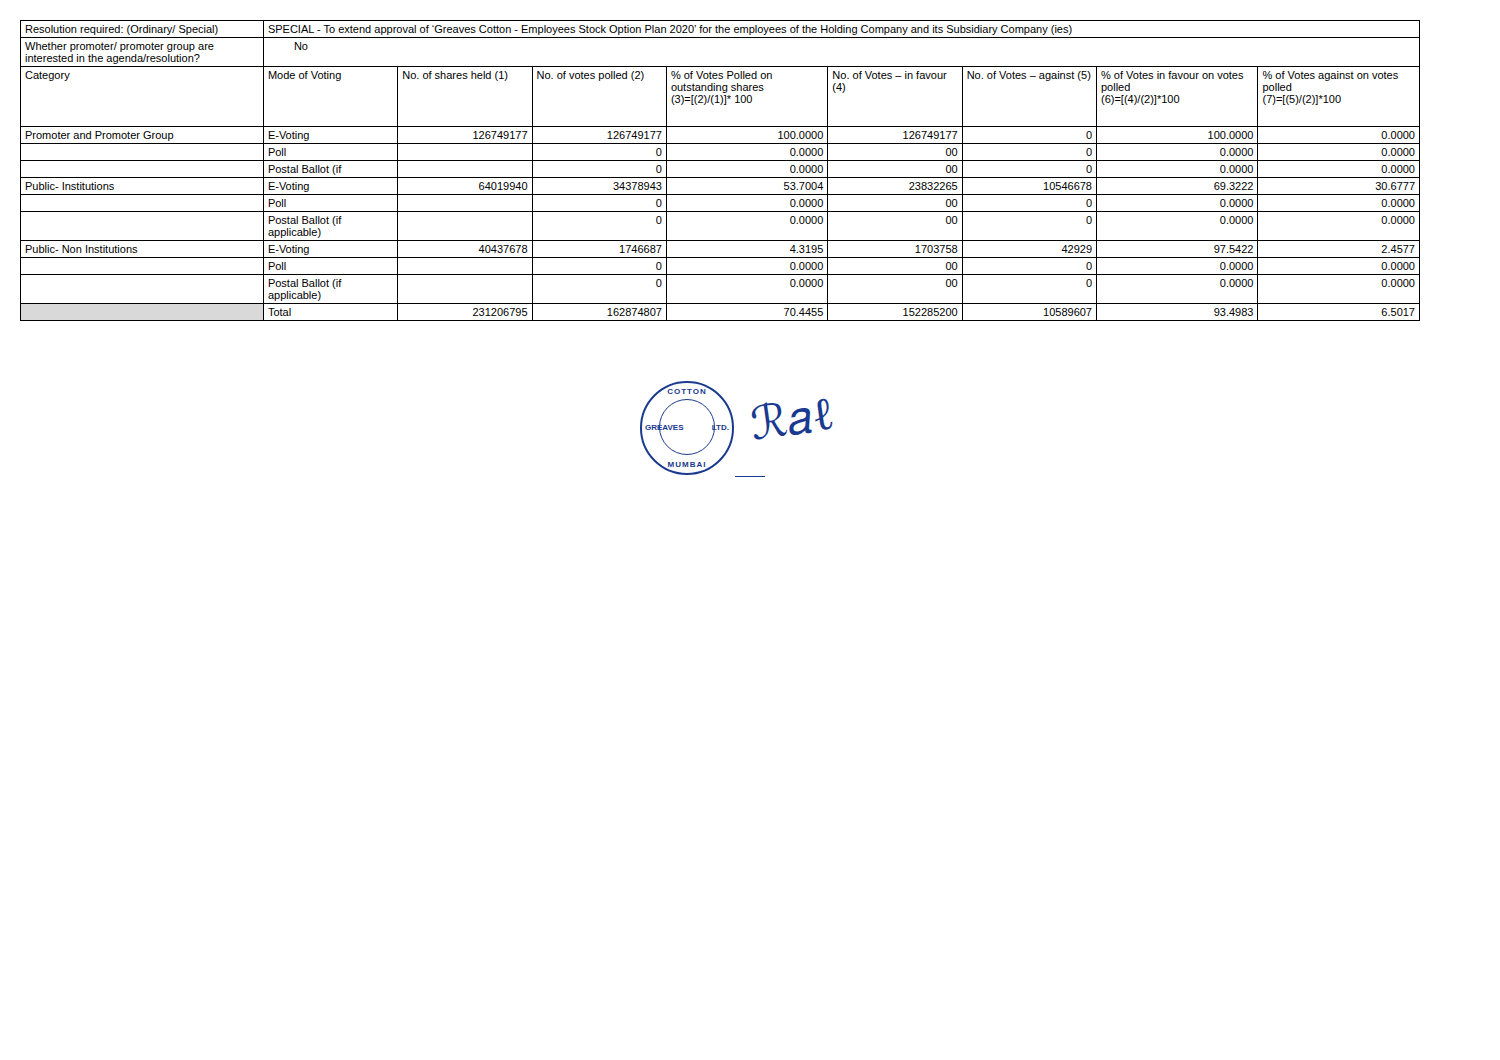| Resolution required: (Ordinary/ Special) | SPECIAL - To extend approval of ‘Greaves Cotton - Employees Stock Option Plan 2020’ for the employees of the Holding Company and its Subsidiary Company (ies) |
| Whether promoter/ promoter group are interested in the agenda/resolution? | No |
| Category | Mode of Voting | No. of shares held (1) | No. of votes polled (2) | % of Votes Polled on outstanding shares (3)=[(2)/(1)]* 100 | No. of Votes – in favour (4) | No. of Votes – against (5) | % of Votes in favour on votes polled (6)=[(4)/(2)]*100 | % of Votes against on votes polled (7)=[(5)/(2)]*100 |
| Promoter and Promoter Group | E-Voting | 126749177 | 126749177 | 100.0000 | 126749177 | 0 | 100.0000 | 0.0000 |
| | Poll | | 0 | 0.0000 | 00 | 0 | 0.0000 | 0.0000 |
| | Postal Ballot (if | | 0 | 0.0000 | 00 | 0 | 0.0000 | 0.0000 |
| Public- Institutions | E-Voting | 64019940 | 34378943 | 53.7004 | 23832265 | 10546678 | 69.3222 | 30.6777 |
| | Poll | | 0 | 0.0000 | 00 | 0 | 0.0000 | 0.0000 |
| | Postal Ballot (if applicable) | | 0 | 0.0000 | 00 | 0 | 0.0000 | 0.0000 |
| Public- Non Institutions | E-Voting | 40437678 | 1746687 | 4.3195 | 1703758 | 42929 | 97.5422 | 2.4577 |
| | Poll | | 0 | 0.0000 | 00 | 0 | 0.0000 | 0.0000 |
| | Postal Ballot (if applicable) | | 0 | 0.0000 | 00 | 0 | 0.0000 | 0.0000 |
| | Total | 231206795 | 162874807 | 70.4455 | 152285200 | 10589607 | 93.4983 | 6.5017 |
COTTON
GREAVES
LTD.
MUMBAI
ℛ𝑎ℓ